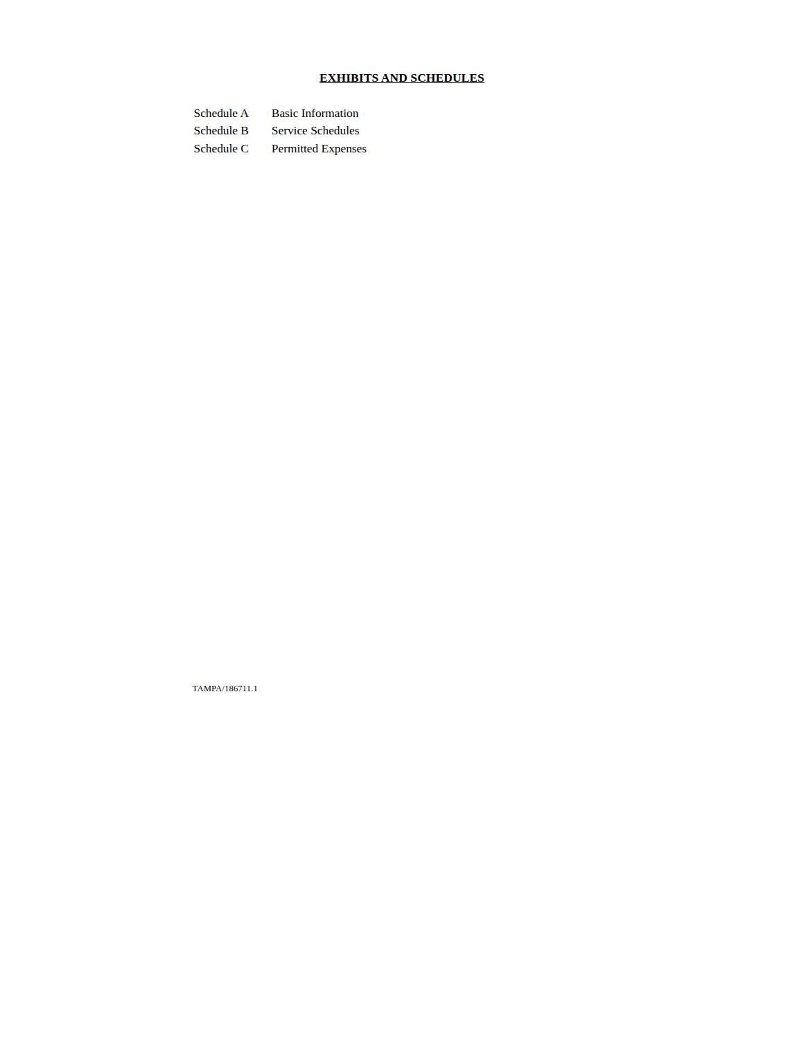EXHIBITS AND SCHEDULES
| Schedule A | Basic Information |
| Schedule B | Service Schedules |
| Schedule C | Permitted Expenses |
TAMPA/186711.1